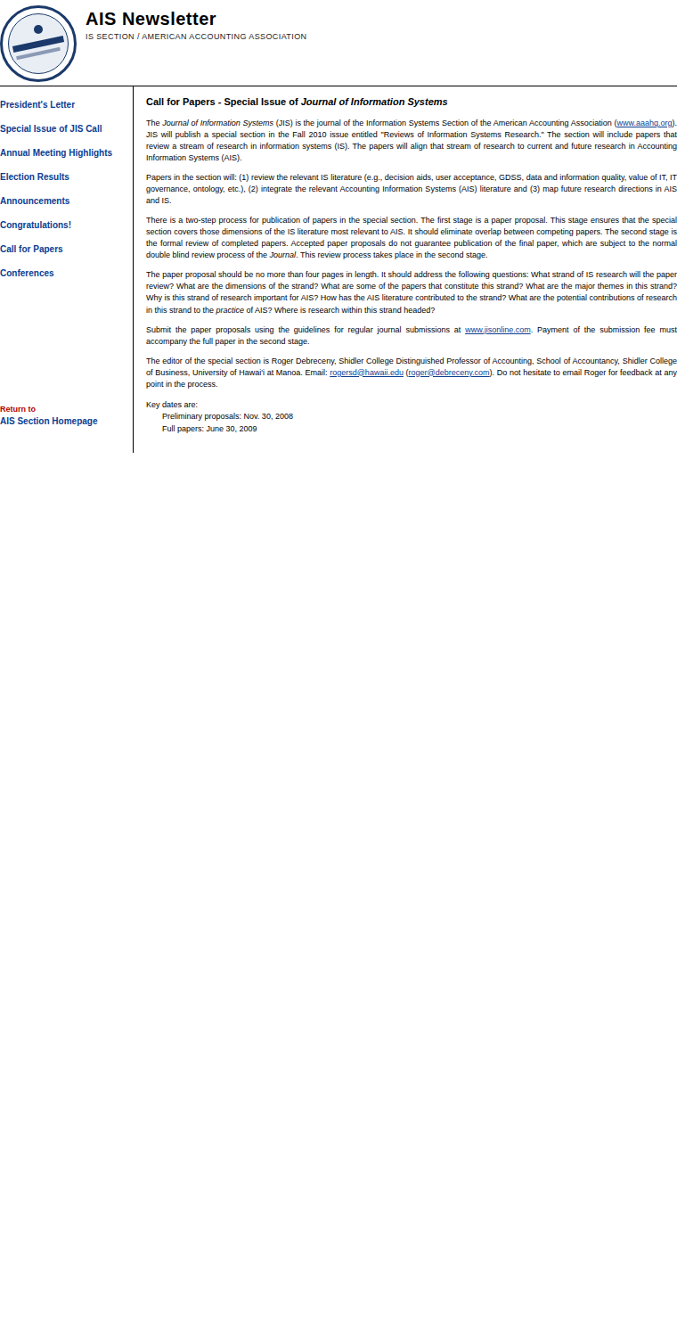AIS Newsletter
IS SECTION / AMERICAN ACCOUNTING ASSOCIATION
President's Letter
Special Issue of JIS Call
Annual Meeting Highlights
Election Results
Announcements
Congratulations!
Call for Papers
Conferences
Return to
AIS Section Homepage
Call for Papers - Special Issue of Journal of Information Systems
The Journal of Information Systems (JIS) is the journal of the Information Systems Section of the American Accounting Association (www.aaahq.org). JIS will publish a special section in the Fall 2010 issue entitled "Reviews of Information Systems Research." The section will include papers that review a stream of research in information systems (IS). The papers will align that stream of research to current and future research in Accounting Information Systems (AIS).
Papers in the section will: (1) review the relevant IS literature (e.g., decision aids, user acceptance, GDSS, data and information quality, value of IT, IT governance, ontology, etc.), (2) integrate the relevant Accounting Information Systems (AIS) literature and (3) map future research directions in AIS and IS.
There is a two-step process for publication of papers in the special section. The first stage is a paper proposal. This stage ensures that the special section covers those dimensions of the IS literature most relevant to AIS. It should eliminate overlap between competing papers. The second stage is the formal review of completed papers. Accepted paper proposals do not guarantee publication of the final paper, which are subject to the normal double blind review process of the Journal. This review process takes place in the second stage.
The paper proposal should be no more than four pages in length. It should address the following questions: What strand of IS research will the paper review? What are the dimensions of the strand? What are some of the papers that constitute this strand? What are the major themes in this strand? Why is this strand of research important for AIS? How has the AIS literature contributed to the strand? What are the potential contributions of research in this strand to the practice of AIS? Where is research within this strand headed?
Submit the paper proposals using the guidelines for regular journal submissions at www.jisonline.com. Payment of the submission fee must accompany the full paper in the second stage.
The editor of the special section is Roger Debreceny, Shidler College Distinguished Professor of Accounting, School of Accountancy, Shidler College of Business, University of Hawai'i at Manoa. Email: rogersd@hawaii.edu (roger@debreceny.com). Do not hesitate to email Roger for feedback at any point in the process.
Key dates are:
Preliminary proposals: Nov. 30, 2008
Full papers: June 30, 2009